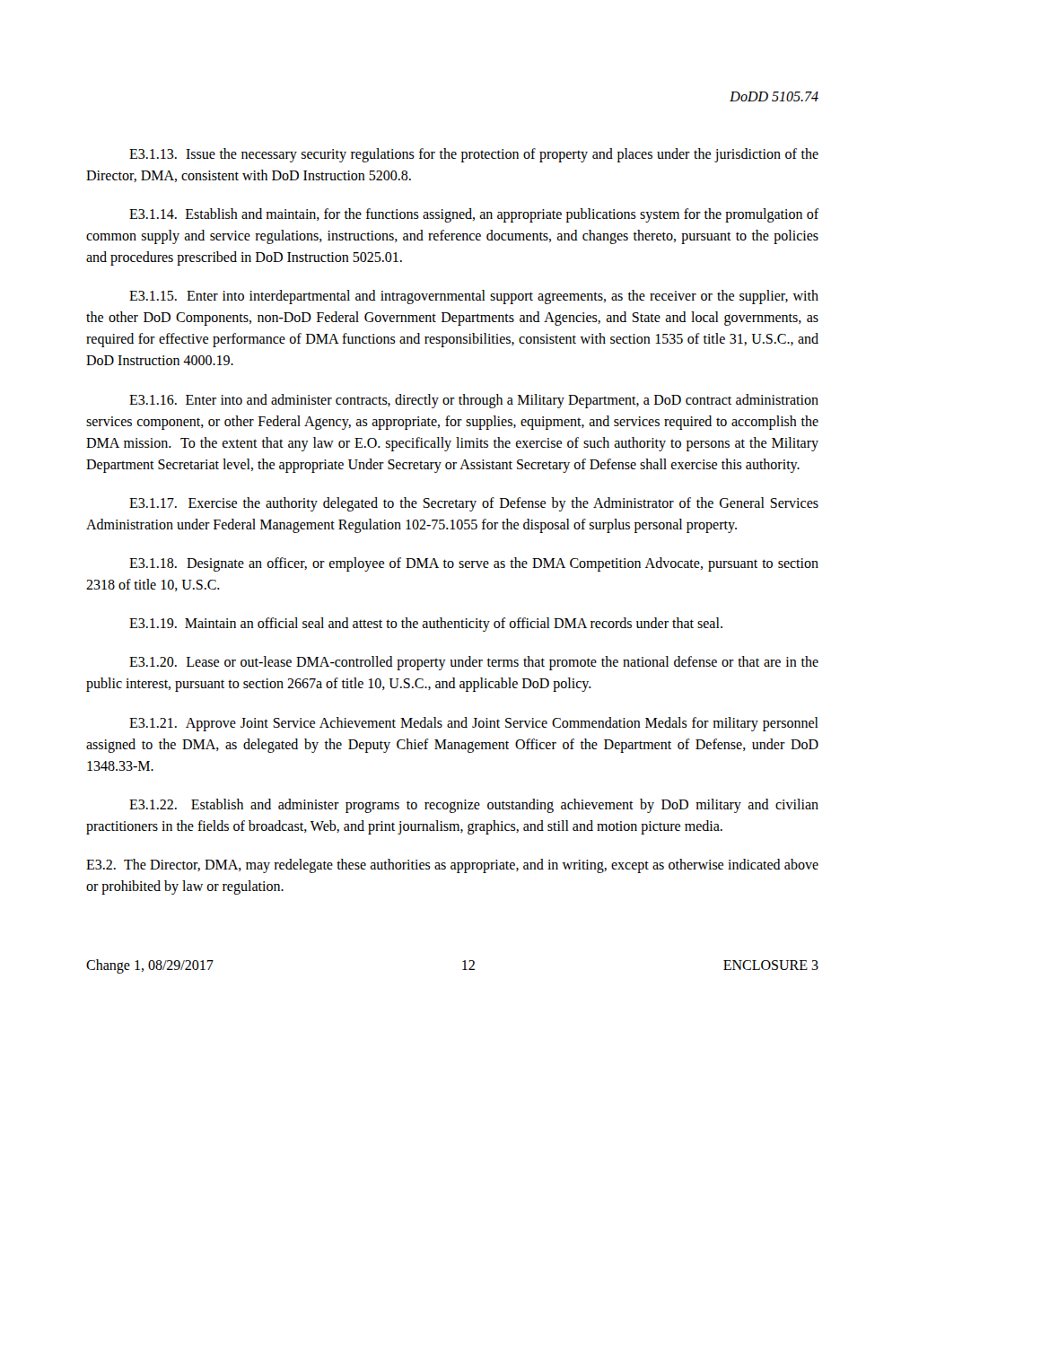DoDD 5105.74
E3.1.13. Issue the necessary security regulations for the protection of property and places under the jurisdiction of the Director, DMA, consistent with DoD Instruction 5200.8.
E3.1.14. Establish and maintain, for the functions assigned, an appropriate publications system for the promulgation of common supply and service regulations, instructions, and reference documents, and changes thereto, pursuant to the policies and procedures prescribed in DoD Instruction 5025.01.
E3.1.15. Enter into interdepartmental and intragovernmental support agreements, as the receiver or the supplier, with the other DoD Components, non-DoD Federal Government Departments and Agencies, and State and local governments, as required for effective performance of DMA functions and responsibilities, consistent with section 1535 of title 31, U.S.C., and DoD Instruction 4000.19.
E3.1.16. Enter into and administer contracts, directly or through a Military Department, a DoD contract administration services component, or other Federal Agency, as appropriate, for supplies, equipment, and services required to accomplish the DMA mission. To the extent that any law or E.O. specifically limits the exercise of such authority to persons at the Military Department Secretariat level, the appropriate Under Secretary or Assistant Secretary of Defense shall exercise this authority.
E3.1.17. Exercise the authority delegated to the Secretary of Defense by the Administrator of the General Services Administration under Federal Management Regulation 102-75.1055 for the disposal of surplus personal property.
E3.1.18. Designate an officer, or employee of DMA to serve as the DMA Competition Advocate, pursuant to section 2318 of title 10, U.S.C.
E3.1.19. Maintain an official seal and attest to the authenticity of official DMA records under that seal.
E3.1.20. Lease or out-lease DMA-controlled property under terms that promote the national defense or that are in the public interest, pursuant to section 2667a of title 10, U.S.C., and applicable DoD policy.
E3.1.21. Approve Joint Service Achievement Medals and Joint Service Commendation Medals for military personnel assigned to the DMA, as delegated by the Deputy Chief Management Officer of the Department of Defense, under DoD 1348.33-M.
E3.1.22. Establish and administer programs to recognize outstanding achievement by DoD military and civilian practitioners in the fields of broadcast, Web, and print journalism, graphics, and still and motion picture media.
E3.2. The Director, DMA, may redelegate these authorities as appropriate, and in writing, except as otherwise indicated above or prohibited by law or regulation.
Change 1, 08/29/2017 12 ENCLOSURE 3